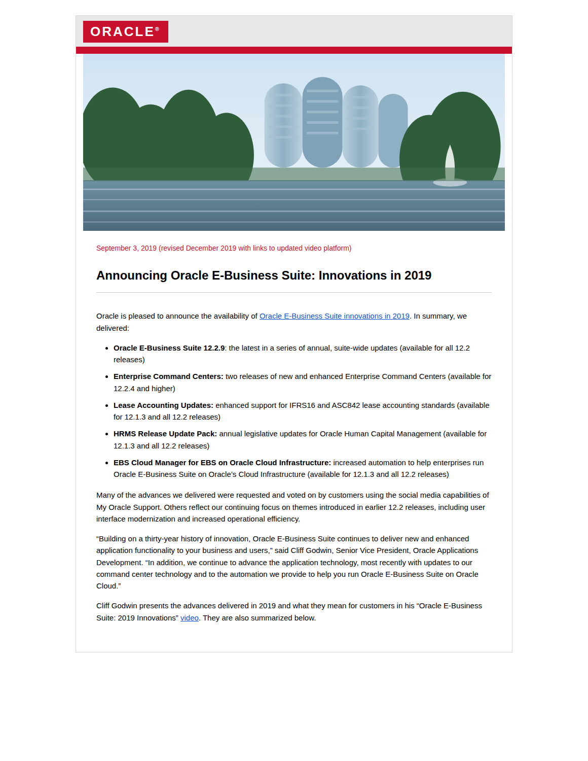ORACLE®
September 3, 2019 (revised December 2019 with links to updated video platform)
Announcing Oracle E-Business Suite: Innovations in 2019
Oracle is pleased to announce the availability of Oracle E-Business Suite innovations in 2019. In summary, we delivered:
Oracle E-Business Suite 12.2.9: the latest in a series of annual, suite-wide updates (available for all 12.2 releases)
Enterprise Command Centers: two releases of new and enhanced Enterprise Command Centers (available for 12.2.4 and higher)
Lease Accounting Updates: enhanced support for IFRS16 and ASC842 lease accounting standards (available for 12.1.3 and all 12.2 releases)
HRMS Release Update Pack: annual legislative updates for Oracle Human Capital Management (available for 12.1.3 and all 12.2 releases)
EBS Cloud Manager for EBS on Oracle Cloud Infrastructure: increased automation to help enterprises run Oracle E-Business Suite on Oracle’s Cloud Infrastructure (available for 12.1.3 and all 12.2 releases)
Many of the advances we delivered were requested and voted on by customers using the social media capabilities of My Oracle Support. Others reflect our continuing focus on themes introduced in earlier 12.2 releases, including user interface modernization and increased operational efficiency.
“Building on a thirty-year history of innovation, Oracle E-Business Suite continues to deliver new and enhanced application functionality to your business and users,” said Cliff Godwin, Senior Vice President, Oracle Applications Development. “In addition, we continue to advance the application technology, most recently with updates to our command center technology and to the automation we provide to help you run Oracle E-Business Suite on Oracle Cloud.”
Cliff Godwin presents the advances delivered in 2019 and what they mean for customers in his “Oracle E-Business Suite: 2019 Innovations” video. They are also summarized below.